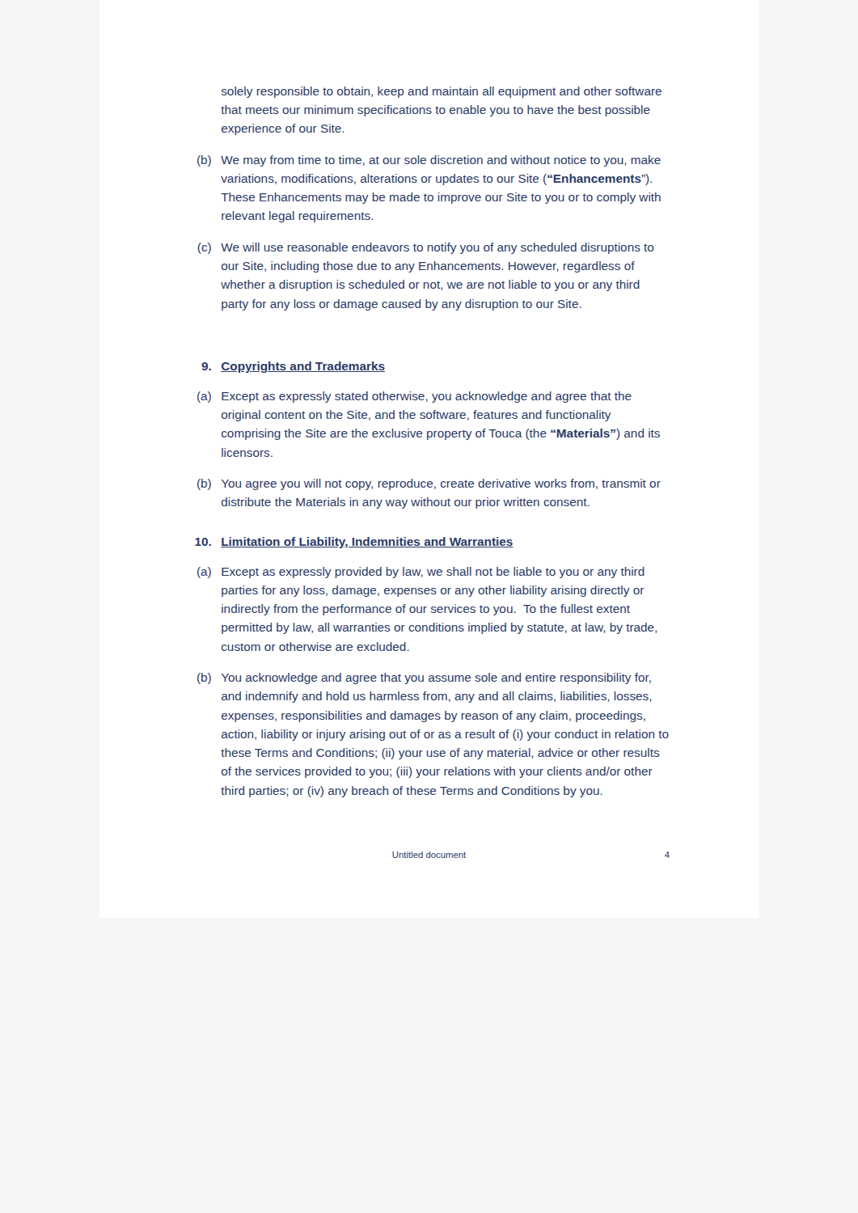solely responsible to obtain, keep and maintain all equipment and other software that meets our minimum specifications to enable you to have the best possible experience of our Site.
(b) We may from time to time, at our sole discretion and without notice to you, make variations, modifications, alterations or updates to our Site (“Enhancements”). These Enhancements may be made to improve our Site to you or to comply with relevant legal requirements.
(c) We will use reasonable endeavors to notify you of any scheduled disruptions to our Site, including those due to any Enhancements. However, regardless of whether a disruption is scheduled or not, we are not liable to you or any third party for any loss or damage caused by any disruption to our Site.
9. Copyrights and Trademarks
(a) Except as expressly stated otherwise, you acknowledge and agree that the original content on the Site, and the software, features and functionality comprising the Site are the exclusive property of Touca (the “Materials”) and its licensors.
(b) You agree you will not copy, reproduce, create derivative works from, transmit or distribute the Materials in any way without our prior written consent.
10. Limitation of Liability, Indemnities and Warranties
(a) Except as expressly provided by law, we shall not be liable to you or any third parties for any loss, damage, expenses or any other liability arising directly or indirectly from the performance of our services to you. To the fullest extent permitted by law, all warranties or conditions implied by statute, at law, by trade, custom or otherwise are excluded.
(b) You acknowledge and agree that you assume sole and entire responsibility for, and indemnify and hold us harmless from, any and all claims, liabilities, losses, expenses, responsibilities and damages by reason of any claim, proceedings, action, liability or injury arising out of or as a result of (i) your conduct in relation to these Terms and Conditions; (ii) your use of any material, advice or other results of the services provided to you; (iii) your relations with your clients and/or other third parties; or (iv) any breach of these Terms and Conditions by you.
Untitled document 4